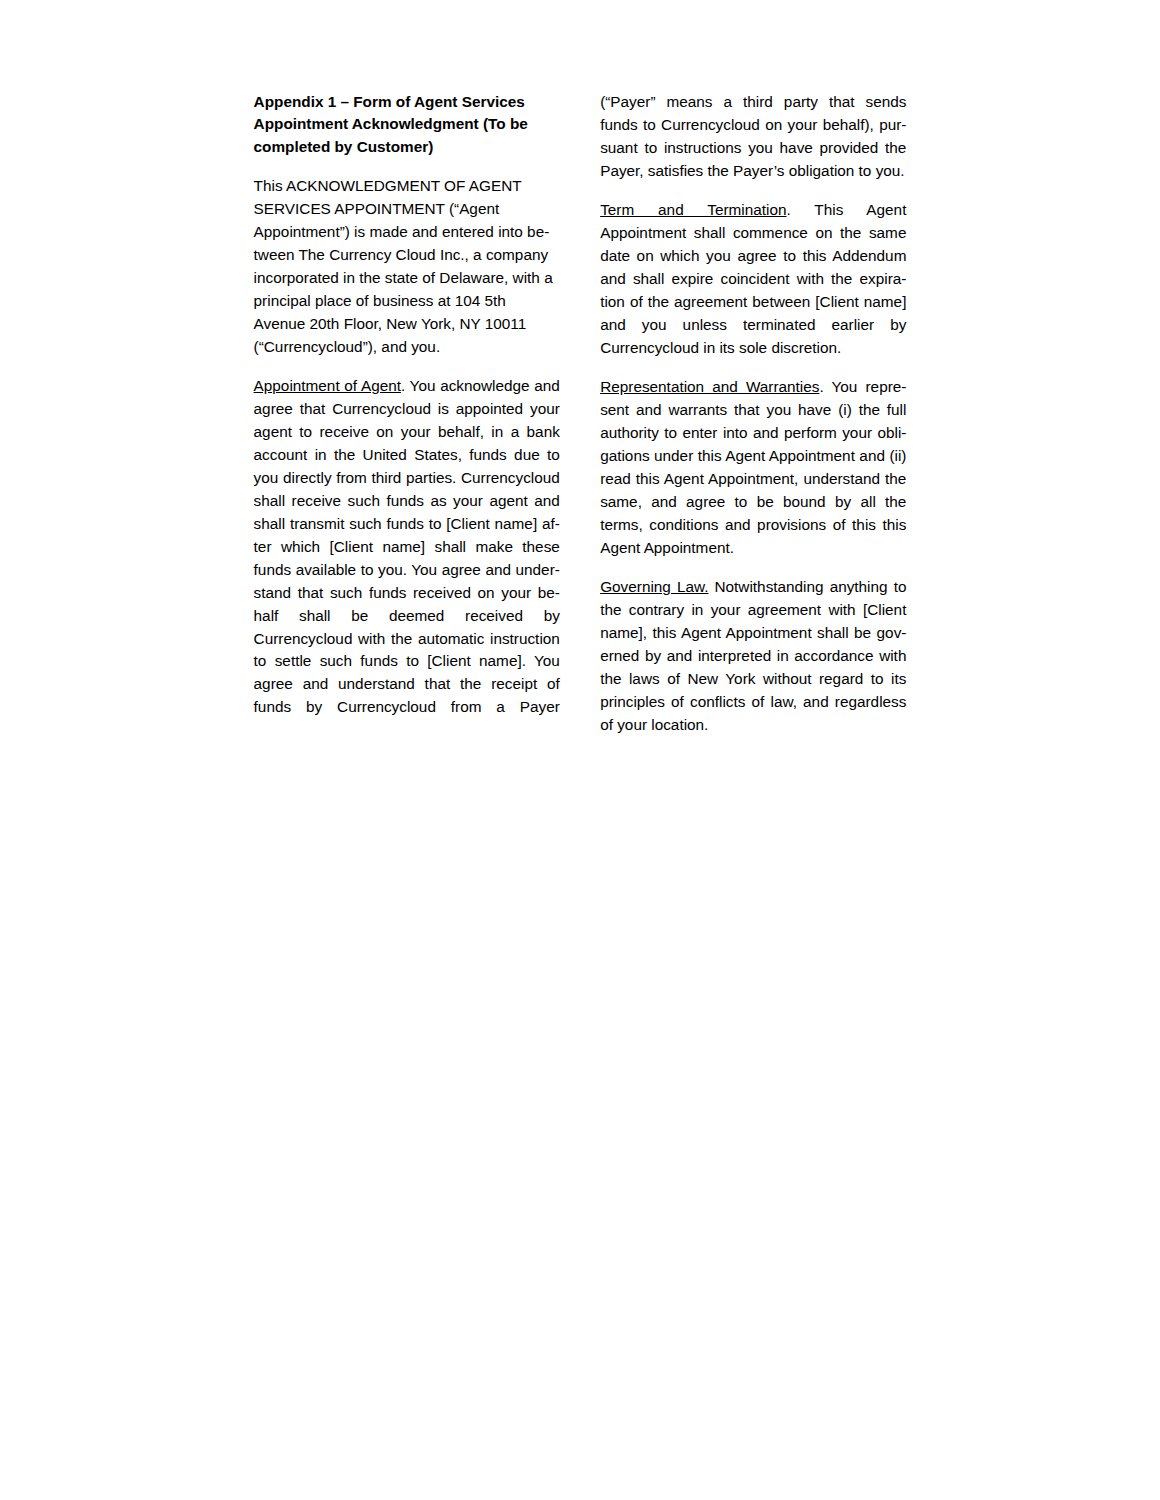Appendix 1 – Form of Agent Services Appointment Acknowledgment (To be completed by Customer)
This ACKNOWLEDGMENT OF AGENT SERVICES APPOINTMENT (“Agent Appointment”) is made and entered into between The Currency Cloud Inc., a company incorporated in the state of Delaware, with a principal place of business at 104 5th Avenue 20th Floor, New York, NY 10011 (“Currencycloud”), and you.
Appointment of Agent. You acknowledge and agree that Currencycloud is appointed your agent to receive on your behalf, in a bank account in the United States, funds due to you directly from third parties. Currencycloud shall receive such funds as your agent and shall transmit such funds to [Client name] after which [Client name] shall make these funds available to you. You agree and understand that such funds received on your behalf shall be deemed received by Currencycloud with the automatic instruction to settle such funds to [Client name]. You agree and understand that the receipt of funds by Currencycloud from a Payer (“Payer” means a third party that sends funds to Currencycloud on your behalf), pursuant to instructions you have provided the Payer, satisfies the Payer’s obligation to you.
Term and Termination. This Agent Appointment shall commence on the same date on which you agree to this Addendum and shall expire coincident with the expiration of the agreement between [Client name] and you unless terminated earlier by Currencycloud in its sole discretion.
Representation and Warranties. You represent and warrants that you have (i) the full authority to enter into and perform your obligations under this Agent Appointment and (ii) read this Agent Appointment, understand the same, and agree to be bound by all the terms, conditions and provisions of this this Agent Appointment.
Governing Law. Notwithstanding anything to the contrary in your agreement with [Client name], this Agent Appointment shall be governed by and interpreted in accordance with the laws of New York without regard to its principles of conflicts of law, and regardless of your location.